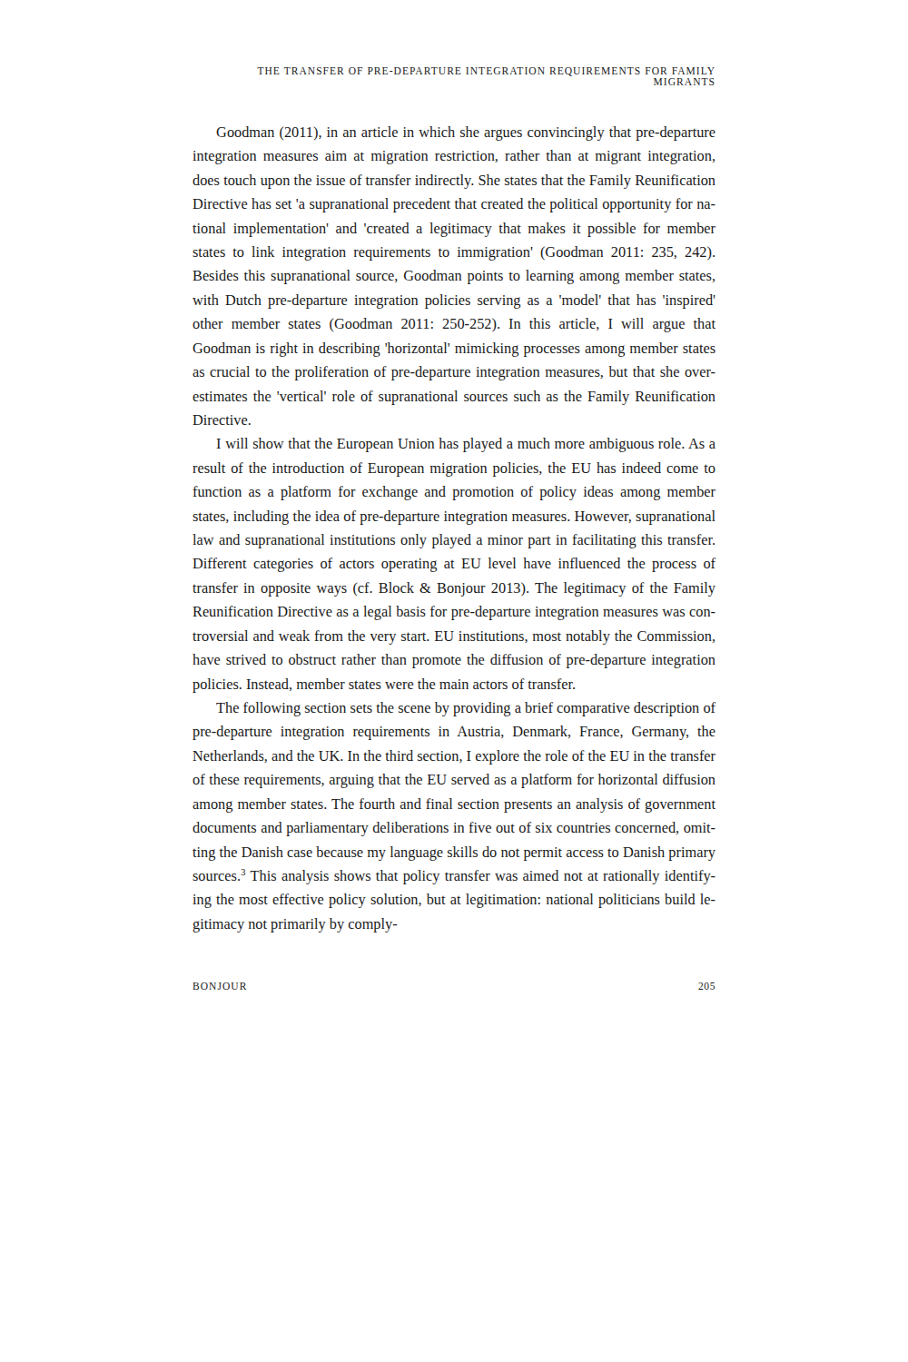The transfer of pre-departure integration requirements for family migrants
Goodman (2011), in an article in which she argues convincingly that pre-departure integration measures aim at migration restriction, rather than at migrant integration, does touch upon the issue of transfer indirectly. She states that the Family Reunification Directive has set 'a supranational precedent that created the political opportunity for national implementation' and 'created a legitimacy that makes it possible for member states to link integration requirements to immigration' (Goodman 2011: 235, 242). Besides this supranational source, Goodman points to learning among member states, with Dutch pre-departure integration policies serving as a 'model' that has 'inspired' other member states (Goodman 2011: 250-252). In this article, I will argue that Goodman is right in describing 'horizontal' mimicking processes among member states as crucial to the proliferation of pre-departure integration measures, but that she over-estimates the 'vertical' role of supranational sources such as the Family Reunification Directive.
I will show that the European Union has played a much more ambiguous role. As a result of the introduction of European migration policies, the EU has indeed come to function as a platform for exchange and promotion of policy ideas among member states, including the idea of pre-departure integration measures. However, supranational law and supranational institutions only played a minor part in facilitating this transfer. Different categories of actors operating at EU level have influenced the process of transfer in opposite ways (cf. Block & Bonjour 2013). The legitimacy of the Family Reunification Directive as a legal basis for pre-departure integration measures was controversial and weak from the very start. EU institutions, most notably the Commission, have strived to obstruct rather than promote the diffusion of pre-departure integration policies. Instead, member states were the main actors of transfer.
The following section sets the scene by providing a brief comparative description of pre-departure integration requirements in Austria, Denmark, France, Germany, the Netherlands, and the UK. In the third section, I explore the role of the EU in the transfer of these requirements, arguing that the EU served as a platform for horizontal diffusion among member states. The fourth and final section presents an analysis of government documents and parliamentary deliberations in five out of six countries concerned, omitting the Danish case because my language skills do not permit access to Danish primary sources.3 This analysis shows that policy transfer was aimed not at rationally identifying the most effective policy solution, but at legitimation: national politicians build legitimacy not primarily by comply-
Bonjour 205